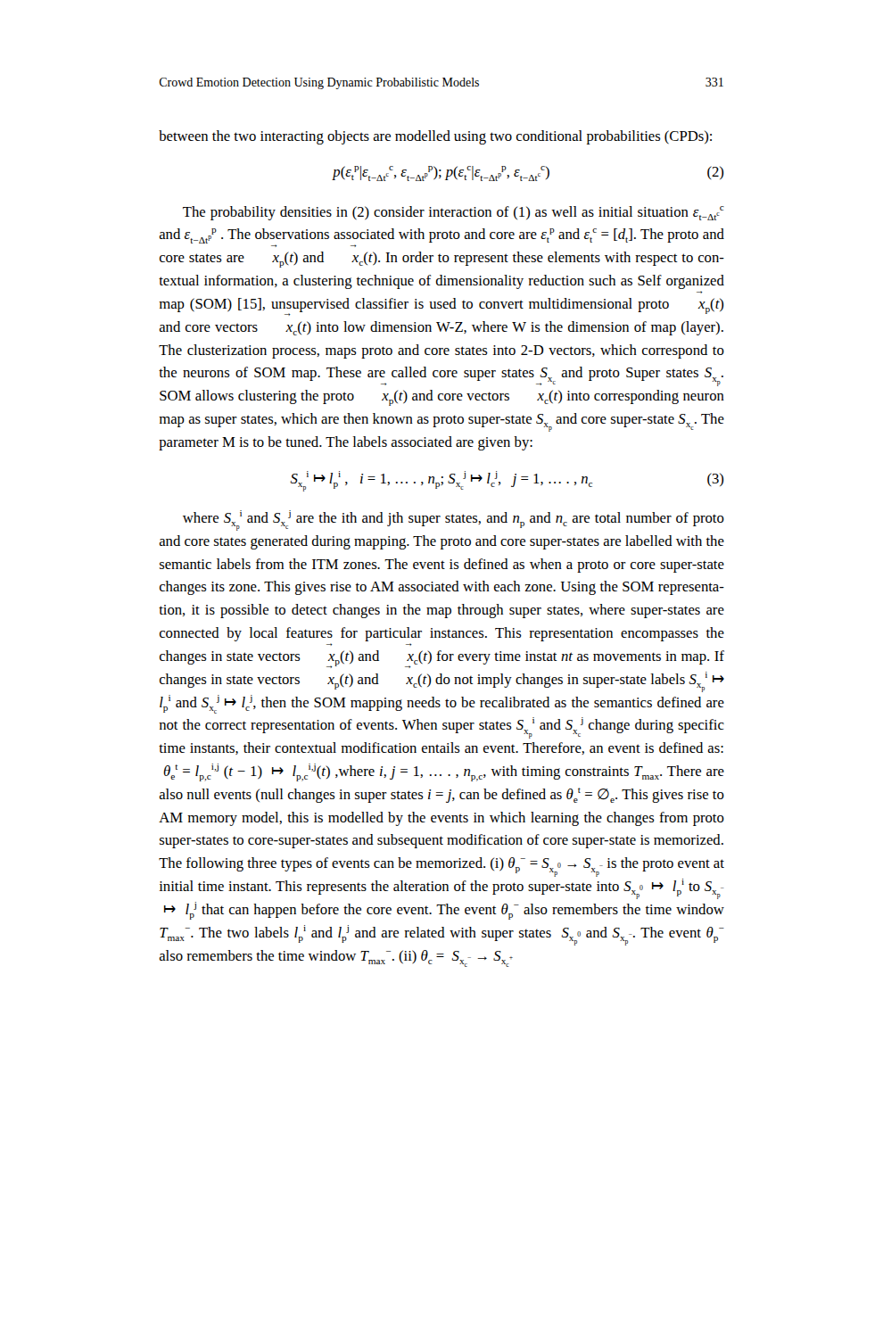Crowd Emotion Detection Using Dynamic Probabilistic Models 331
between the two interacting objects are modelled using two conditional probabilities (CPDs):
p(εtp|εt−Δtcc, εt−Δtpp); p(εtc|εt−Δtpp, εt−Δtcc) (2)
The probability densities in (2) consider interaction of (1) as well as initial situation εt−Δtcc and εt−Δtpp . The observations associated with proto and core are εtp and εtc = [dt]. The proto and core states are xp(t) and xc(t). In order to represent these elements with respect to contextual information, a clustering technique of dimensionality reduction such as Self organized map (SOM) [15], unsupervised classifier is used to convert multidimensional proto xp(t) and core vectors xc(t) into low dimension W-Z, where W is the dimension of map (layer). The clusterization process, maps proto and core states into 2-D vectors, which correspond to the neurons of SOM map. These are called core super states Sxc and proto Super states Sxp. SOM allows clustering the proto xp(t) and core vectors xc(t) into corresponding neuron map as super states, which are then known as proto super-state Sxp and core super-state Sxc. The parameter M is to be tuned. The labels associated are given by:
Sxpi ↦ lpi , i = 1, … . , np; Sxcj ↦ lcj, j = 1, … . , nc (3)
where Sxpi and Sxcj are the ith and jth super states, and np and nc are total number of proto and core states generated during mapping. The proto and core super-states are labelled with the semantic labels from the ITM zones. The event is defined as when a proto or core super-state changes its zone. This gives rise to AM associated with each zone. Using the SOM representation, it is possible to detect changes in the map through super states, where super-states are connected by local features for particular instances. This representation encompasses the changes in state vectors xp(t) and xc(t) for every time instat nt as movements in map. If changes in state vectors xp(t) and xc(t) do not imply changes in super-state labels Sxpi ↦ lpi and Sxcj ↦ lcj, then the SOM mapping needs to be recalibrated as the semantics defined are not the correct representation of events. When super states Sxpi and Sxcj change during specific time instants, their contextual modification entails an event. Therefore, an event is defined as: θet = lp,ci,j (t − 1) ↦ lp,ci,j(t) ,where i, j = 1, … . , np,c, with timing constraints Tmax. There are also null events (null changes in super states i = j, can be defined as θet = ∅e. This gives rise to AM memory model, this is modelled by the events in which learning the changes from proto super-states to core-super-states and subsequent modification of core super-state is memorized. The following three types of events can be memorized. (i) θp− = Sxp0 → Sxp− is the proto event at initial time instant. This represents the alteration of the proto super-state into Sxp0 ↦ lpi to Sxp− ↦ lpj that can happen before the core event. The event θp− also remembers the time window Tmax−. The two labels lpi and lpj and are related with super states Sxp0 and Sxp−. The event θp− also remembers the time window Tmax−. (ii) θc = Sxc− → Sxc+